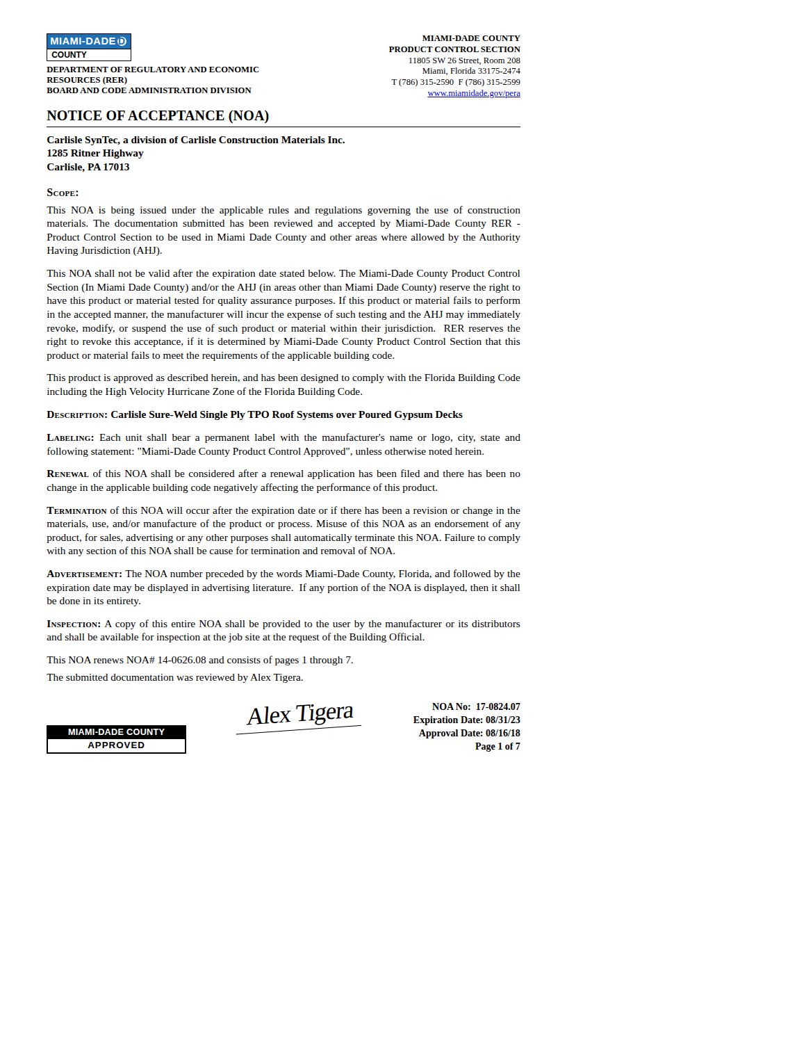MIAMI-DADED
COUNTY
DEPARTMENT OF REGULATORY AND ECONOMIC RESOURCES (RER)
BOARD AND CODE ADMINISTRATION DIVISION
MIAMI-DADE COUNTY
PRODUCT CONTROL SECTION
11805 SW 26 Street, Room 208
Miami, Florida 33175-2474
T (786) 315-2590 F (786) 315-2599
www.miamidade.gov/pera
NOTICE OF ACCEPTANCE (NOA)
Carlisle SynTec, a division of Carlisle Construction Materials Inc.
1285 Ritner Highway
Carlisle, PA 17013
Scope:
This NOA is being issued under the applicable rules and regulations governing the use of construction materials. The documentation submitted has been reviewed and accepted by Miami-Dade County RER - Product Control Section to be used in Miami Dade County and other areas where allowed by the Authority Having Jurisdiction (AHJ).
This NOA shall not be valid after the expiration date stated below. The Miami-Dade County Product Control Section (In Miami Dade County) and/or the AHJ (in areas other than Miami Dade County) reserve the right to have this product or material tested for quality assurance purposes. If this product or material fails to perform in the accepted manner, the manufacturer will incur the expense of such testing and the AHJ may immediately revoke, modify, or suspend the use of such product or material within their jurisdiction. RER reserves the right to revoke this acceptance, if it is determined by Miami-Dade County Product Control Section that this product or material fails to meet the requirements of the applicable building code.
This product is approved as described herein, and has been designed to comply with the Florida Building Code including the High Velocity Hurricane Zone of the Florida Building Code.
Description: Carlisle Sure-Weld Single Ply TPO Roof Systems over Poured Gypsum Decks
Labeling: Each unit shall bear a permanent label with the manufacturer's name or logo, city, state and following statement: "Miami-Dade County Product Control Approved", unless otherwise noted herein.
Renewal of this NOA shall be considered after a renewal application has been filed and there has been no change in the applicable building code negatively affecting the performance of this product.
Termination of this NOA will occur after the expiration date or if there has been a revision or change in the materials, use, and/or manufacture of the product or process. Misuse of this NOA as an endorsement of any product, for sales, advertising or any other purposes shall automatically terminate this NOA. Failure to comply with any section of this NOA shall be cause for termination and removal of NOA.
Advertisement: The NOA number preceded by the words Miami-Dade County, Florida, and followed by the expiration date may be displayed in advertising literature. If any portion of the NOA is displayed, then it shall be done in its entirety.
Inspection: A copy of this entire NOA shall be provided to the user by the manufacturer or its distributors and shall be available for inspection at the job site at the request of the Building Official.
This NOA renews NOA# 14-0626.08 and consists of pages 1 through 7.
The submitted documentation was reviewed by Alex Tigera.
MIAMI-DADE COUNTY
APPROVED
Alex Tigera
NOA No: 17-0824.07
Expiration Date: 08/31/23
Approval Date: 08/16/18
Page 1 of 7